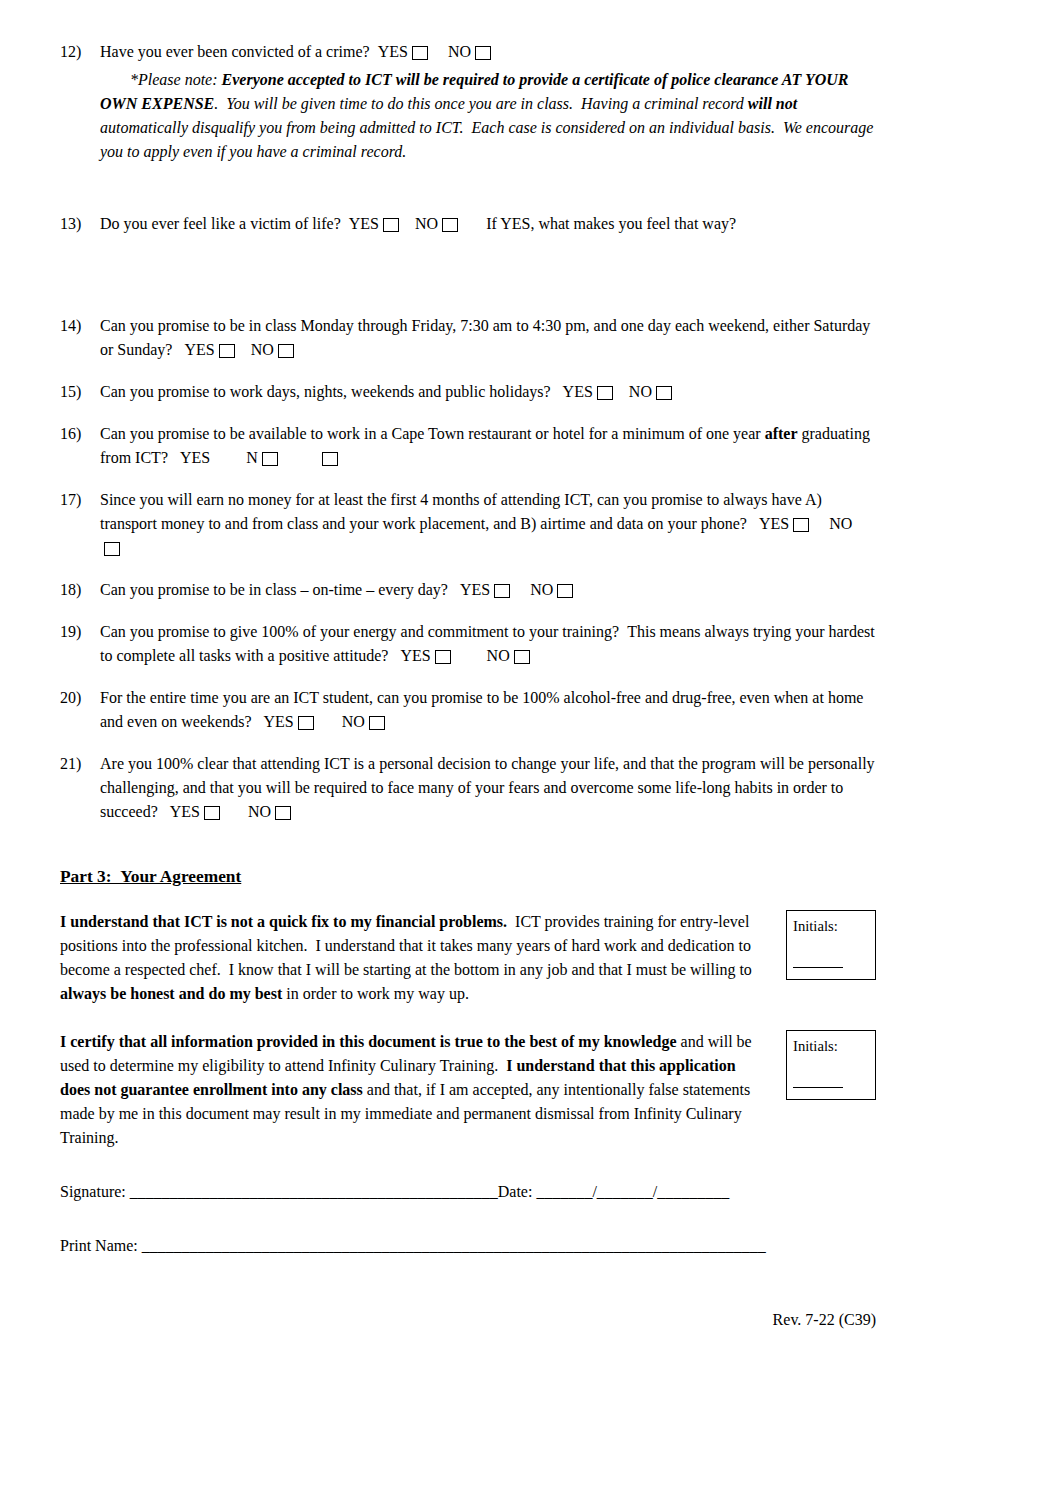12)
Have you ever been convicted of a crime? YES NO
*Please note: Everyone accepted to ICT will be required to provide a certificate of police clearance AT YOUR OWN EXPENSE. You will be given time to do this once you are in class. Having a criminal record will not automatically disqualify you from being admitted to ICT. Each case is considered on an individual basis. We encourage you to apply even if you have a criminal record.
13)
Do you ever feel like a victim of life? YES NO If YES, what makes you feel that way?
14)
Can you promise to be in class Monday through Friday, 7:30 am to 4:30 pm, and one day each weekend, either Saturday or Sunday? YES NO
15)
Can you promise to work days, nights, weekends and public holidays? YES NO
16)
Can you promise to be available to work in a Cape Town restaurant or hotel for a minimum of one year after graduating from ICT? YES N
17)
Since you will earn no money for at least the first 4 months of attending ICT, can you promise to always have A) transport money to and from class and your work placement, and B) airtime and data on your phone? YES NO
18)
Can you promise to be in class – on-time – every day? YES NO
19)
Can you promise to give 100% of your energy and commitment to your training? This means always trying your hardest to complete all tasks with a positive attitude? YES NO
20)
For the entire time you are an ICT student, can you promise to be 100% alcohol-free and drug-free, even when at home and even on weekends? YES NO
21)
Are you 100% clear that attending ICT is a personal decision to change your life, and that the program will be personally challenging, and that you will be required to face many of your fears and overcome some life-long habits in order to succeed? YES NO
Part 3: Your Agreement
I understand that ICT is not a quick fix to my financial problems. ICT provides training for entry-level positions into the professional kitchen. I understand that it takes many years of hard work and dedication to become a respected chef. I know that I will be starting at the bottom in any job and that I must be willing to always be honest and do my best in order to work my way up.
Initials:
I certify that all information provided in this document is true to the best of my knowledge and will be used to determine my eligibility to attend Infinity Culinary Training. I understand that this application does not guarantee enrollment into any class and that, if I am accepted, any intentionally false statements made by me in this document may result in my immediate and permanent dismissal from Infinity Culinary Training.
Initials:
Signature: ______________________________________________Date: _______/_______/_________
Print Name: ______________________________________________________________________________
Rev. 7-22 (C39)